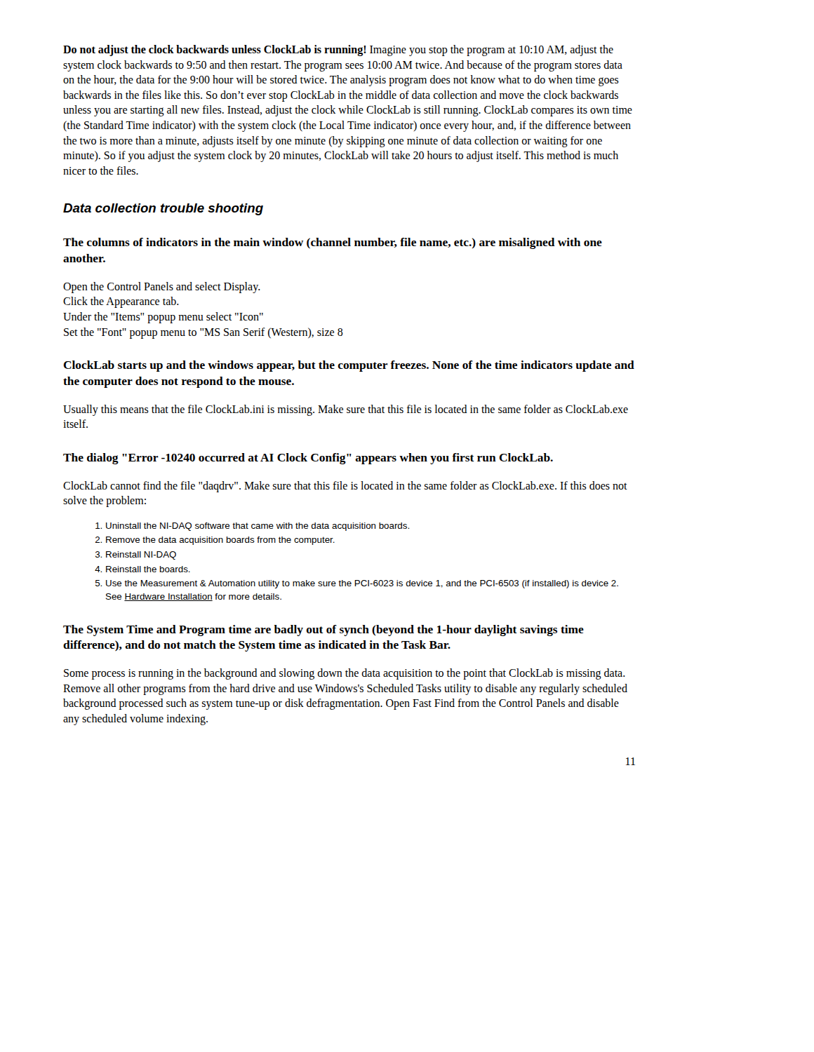Do not adjust the clock backwards unless ClockLab is running! Imagine you stop the program at 10:10 AM, adjust the system clock backwards to 9:50 and then restart. The program sees 10:00 AM twice. And because of the program stores data on the hour, the data for the 9:00 hour will be stored twice. The analysis program does not know what to do when time goes backwards in the files like this. So don’t ever stop ClockLab in the middle of data collection and move the clock backwards unless you are starting all new files. Instead, adjust the clock while ClockLab is still running. ClockLab compares its own time (the Standard Time indicator) with the system clock (the Local Time indicator) once every hour, and, if the difference between the two is more than a minute, adjusts itself by one minute (by skipping one minute of data collection or waiting for one minute). So if you adjust the system clock by 20 minutes, ClockLab will take 20 hours to adjust itself. This method is much nicer to the files.
Data collection trouble shooting
The columns of indicators in the main window (channel number, file name, etc.) are misaligned with one another.
Open the Control Panels and select Display. Click the Appearance tab. Under the "Items" popup menu select "Icon" Set the "Font" popup menu to "MS San Serif (Western), size 8
ClockLab starts up and the windows appear, but the computer freezes. None of the time indicators update and the computer does not respond to the mouse.
Usually this means that the file ClockLab.ini is missing. Make sure that this file is located in the same folder as ClockLab.exe itself.
The dialog "Error -10240 occurred at AI Clock Config" appears when you first run ClockLab.
ClockLab cannot find the file "daqdrv". Make sure that this file is located in the same folder as ClockLab.exe. If this does not solve the problem:
Uninstall the NI-DAQ software that came with the data acquisition boards.
Remove the data acquisition boards from the computer.
Reinstall NI-DAQ
Reinstall the boards.
Use the Measurement & Automation utility to make sure the PCI-6023 is device 1, and the PCI-6503 (if installed) is device 2. See Hardware Installation for more details.
The System Time and Program time are badly out of synch (beyond the 1-hour daylight savings time difference), and do not match the System time as indicated in the Task Bar.
Some process is running in the background and slowing down the data acquisition to the point that ClockLab is missing data. Remove all other programs from the hard drive and use Windows's Scheduled Tasks utility to disable any regularly scheduled background processed such as system tune-up or disk defragmentation. Open Fast Find from the Control Panels and disable any scheduled volume indexing.
11